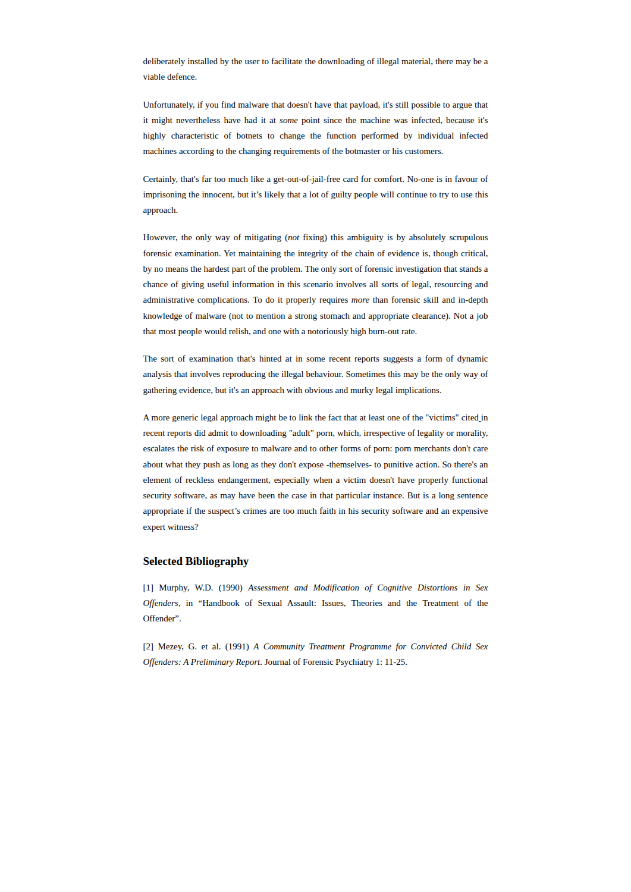deliberately installed by the user to facilitate the downloading of illegal material, there may be a viable defence.
Unfortunately, if you find malware that doesn't have that payload, it's still possible to argue that it might nevertheless have had it at some point since the machine was infected, because it's highly characteristic of botnets to change the function performed by individual infected machines according to the changing requirements of the botmaster or his customers.
Certainly, that's far too much like a get-out-of-jail-free card for comfort. No-one is in favour of imprisoning the innocent, but it’s likely that a lot of guilty people will continue to try to use this approach.
However, the only way of mitigating (not fixing) this ambiguity is by absolutely scrupulous forensic examination. Yet maintaining the integrity of the chain of evidence is, though critical, by no means the hardest part of the problem. The only sort of forensic investigation that stands a chance of giving useful information in this scenario involves all sorts of legal, resourcing and administrative complications. To do it properly requires more than forensic skill and in-depth knowledge of malware (not to mention a strong stomach and appropriate clearance). Not a job that most people would relish, and one with a notoriously high burn-out rate.
The sort of examination that's hinted at in some recent reports suggests a form of dynamic analysis that involves reproducing the illegal behaviour. Sometimes this may be the only way of gathering evidence, but it's an approach with obvious and murky legal implications.
A more generic legal approach might be to link the fact that at least one of the "victims" cited in recent reports did admit to downloading "adult" porn, which, irrespective of legality or morality, escalates the risk of exposure to malware and to other forms of porn: porn merchants don't care about what they push as long as they don't expose -themselves- to punitive action. So there's an element of reckless endangerment, especially when a victim doesn't have properly functional security software, as may have been the case in that particular instance. But is a long sentence appropriate if the suspect’s crimes are too much faith in his security software and an expensive expert witness?
Selected Bibliography
[1] Murphy, W.D. (1990) Assessment and Modification of Cognitive Distortions in Sex Offenders, in “Handbook of Sexual Assault: Issues, Theories and the Treatment of the Offender”.
[2] Mezey, G. et al. (1991) A Community Treatment Programme for Convicted Child Sex Offenders: A Preliminary Report. Journal of Forensic Psychiatry 1: 11-25.